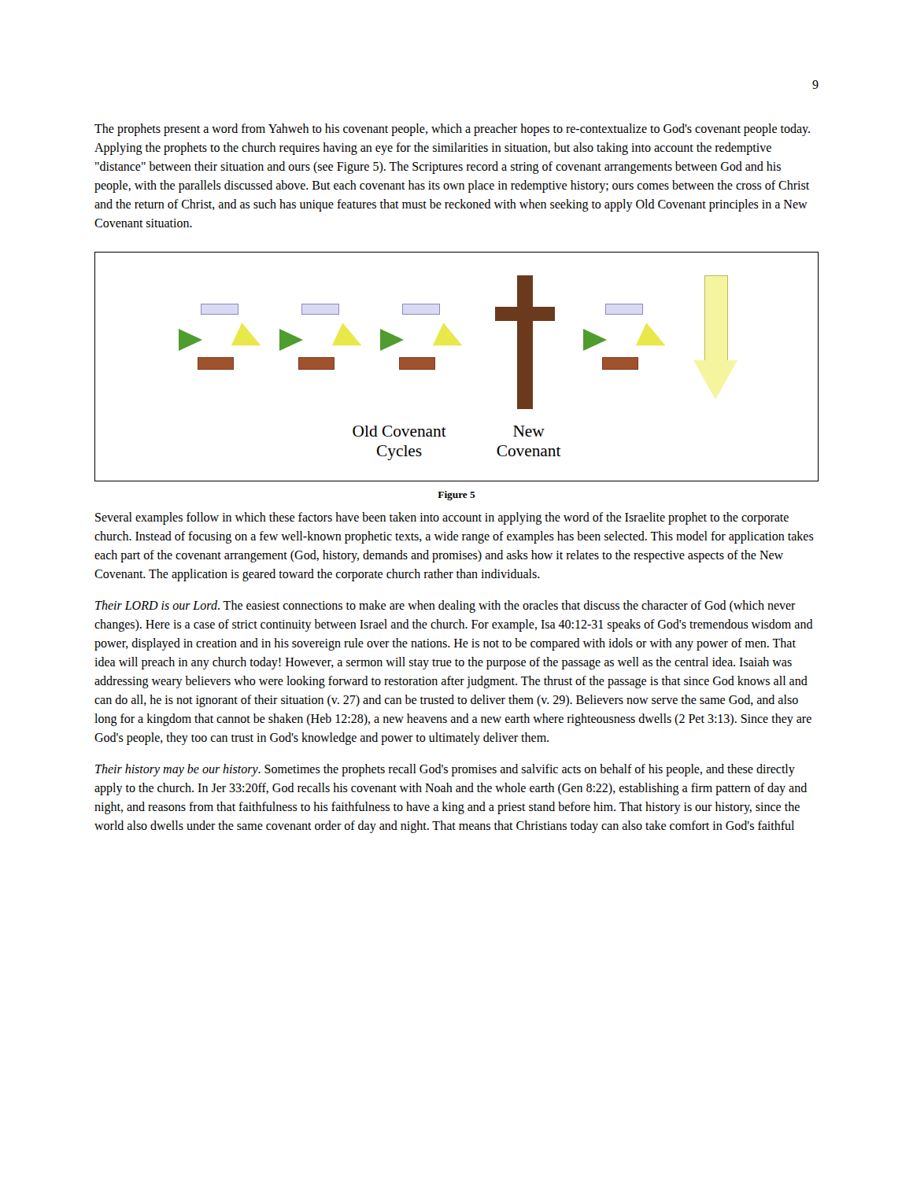9
The prophets present a word from Yahweh to his covenant people, which a preacher hopes to re-contextualize to God's covenant people today. Applying the prophets to the church requires having an eye for the similarities in situation, but also taking into account the redemptive "distance" between their situation and ours (see Figure 5). The Scriptures record a string of covenant arrangements between God and his people, with the parallels discussed above. But each covenant has its own place in redemptive history; ours comes between the cross of Christ and the return of Christ, and as such has unique features that must be reckoned with when seeking to apply Old Covenant principles in a New Covenant situation.
Old Covenant
Cycles
New
Covenant
Figure 5
Several examples follow in which these factors have been taken into account in applying the word of the Israelite prophet to the corporate church. Instead of focusing on a few well-known prophetic texts, a wide range of examples has been selected. This model for application takes each part of the covenant arrangement (God, history, demands and promises) and asks how it relates to the respective aspects of the New Covenant. The application is geared toward the corporate church rather than individuals.
Their LORD is our Lord. The easiest connections to make are when dealing with the oracles that discuss the character of God (which never changes). Here is a case of strict continuity between Israel and the church. For example, Isa 40:12-31 speaks of God's tremendous wisdom and power, displayed in creation and in his sovereign rule over the nations. He is not to be compared with idols or with any power of men. That idea will preach in any church today! However, a sermon will stay true to the purpose of the passage as well as the central idea. Isaiah was addressing weary believers who were looking forward to restoration after judgment. The thrust of the passage is that since God knows all and can do all, he is not ignorant of their situation (v. 27) and can be trusted to deliver them (v. 29). Believers now serve the same God, and also long for a kingdom that cannot be shaken (Heb 12:28), a new heavens and a new earth where righteousness dwells (2 Pet 3:13). Since they are God's people, they too can trust in God's knowledge and power to ultimately deliver them.
Their history may be our history. Sometimes the prophets recall God's promises and salvific acts on behalf of his people, and these directly apply to the church. In Jer 33:20ff, God recalls his covenant with Noah and the whole earth (Gen 8:22), establishing a firm pattern of day and night, and reasons from that faithfulness to his faithfulness to have a king and a priest stand before him. That history is our history, since the world also dwells under the same covenant order of day and night. That means that Christians today can also take comfort in God's faithful